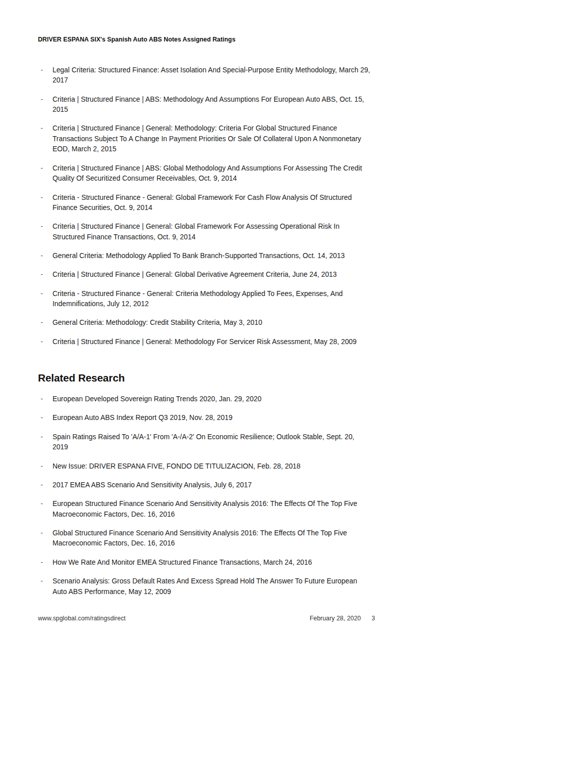DRIVER ESPANA SIX's Spanish Auto ABS Notes Assigned Ratings
Legal Criteria: Structured Finance: Asset Isolation And Special-Purpose Entity Methodology, March 29, 2017
Criteria | Structured Finance | ABS: Methodology And Assumptions For European Auto ABS, Oct. 15, 2015
Criteria | Structured Finance | General: Methodology: Criteria For Global Structured Finance Transactions Subject To A Change In Payment Priorities Or Sale Of Collateral Upon A Nonmonetary EOD, March 2, 2015
Criteria | Structured Finance | ABS: Global Methodology And Assumptions For Assessing The Credit Quality Of Securitized Consumer Receivables, Oct. 9, 2014
Criteria - Structured Finance - General: Global Framework For Cash Flow Analysis Of Structured Finance Securities, Oct. 9, 2014
Criteria | Structured Finance | General: Global Framework For Assessing Operational Risk In Structured Finance Transactions, Oct. 9, 2014
General Criteria: Methodology Applied To Bank Branch-Supported Transactions, Oct. 14, 2013
Criteria | Structured Finance | General: Global Derivative Agreement Criteria, June 24, 2013
Criteria - Structured Finance - General: Criteria Methodology Applied To Fees, Expenses, And Indemnifications, July 12, 2012
General Criteria: Methodology: Credit Stability Criteria, May 3, 2010
Criteria | Structured Finance | General: Methodology For Servicer Risk Assessment, May 28, 2009
Related Research
European Developed Sovereign Rating Trends 2020, Jan. 29, 2020
European Auto ABS Index Report Q3 2019, Nov. 28, 2019
Spain Ratings Raised To 'A/A-1' From 'A-/A-2' On Economic Resilience; Outlook Stable, Sept. 20, 2019
New Issue: DRIVER ESPANA FIVE, FONDO DE TITULIZACION, Feb. 28, 2018
2017 EMEA ABS Scenario And Sensitivity Analysis, July 6, 2017
European Structured Finance Scenario And Sensitivity Analysis 2016: The Effects Of The Top Five Macroeconomic Factors, Dec. 16, 2016
Global Structured Finance Scenario And Sensitivity Analysis 2016: The Effects Of The Top Five Macroeconomic Factors, Dec. 16, 2016
How We Rate And Monitor EMEA Structured Finance Transactions, March 24, 2016
Scenario Analysis: Gross Default Rates And Excess Spread Hold The Answer To Future European Auto ABS Performance, May 12, 2009
www.spglobal.com/ratingsdirect
February 28, 20203